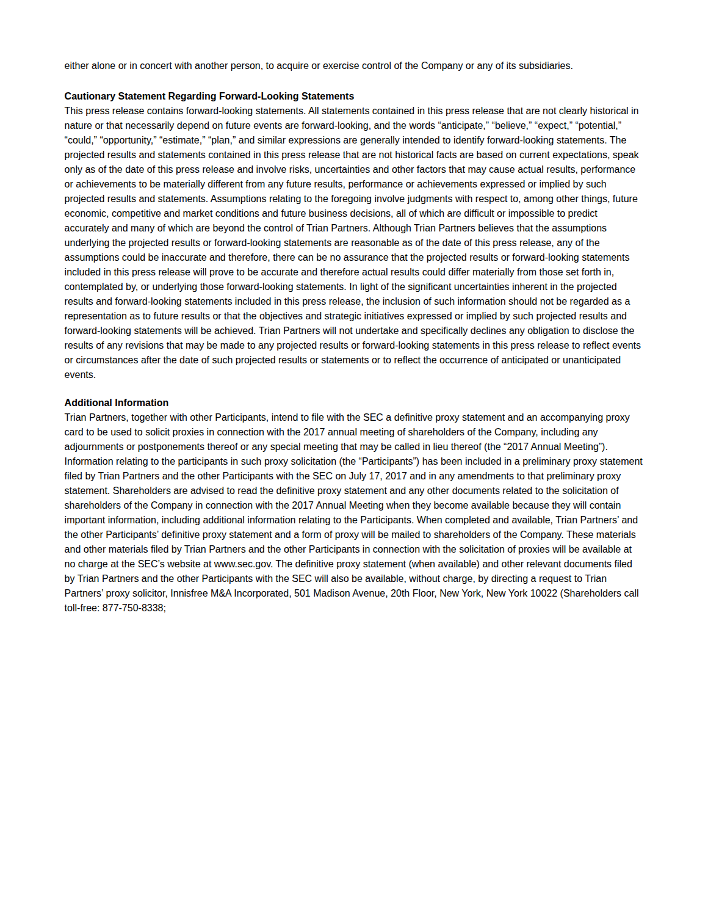either alone or in concert with another person, to acquire or exercise control of the Company or any of its subsidiaries.
Cautionary Statement Regarding Forward-Looking Statements
This press release contains forward-looking statements. All statements contained in this press release that are not clearly historical in nature or that necessarily depend on future events are forward-looking, and the words “anticipate,” “believe,” “expect,” “potential,” “could,” “opportunity,” “estimate,” “plan,” and similar expressions are generally intended to identify forward-looking statements. The projected results and statements contained in this press release that are not historical facts are based on current expectations, speak only as of the date of this press release and involve risks, uncertainties and other factors that may cause actual results, performance or achievements to be materially different from any future results, performance or achievements expressed or implied by such projected results and statements. Assumptions relating to the foregoing involve judgments with respect to, among other things, future economic, competitive and market conditions and future business decisions, all of which are difficult or impossible to predict accurately and many of which are beyond the control of Trian Partners. Although Trian Partners believes that the assumptions underlying the projected results or forward-looking statements are reasonable as of the date of this press release, any of the assumptions could be inaccurate and therefore, there can be no assurance that the projected results or forward-looking statements included in this press release will prove to be accurate and therefore actual results could differ materially from those set forth in, contemplated by, or underlying those forward-looking statements. In light of the significant uncertainties inherent in the projected results and forward-looking statements included in this press release, the inclusion of such information should not be regarded as a representation as to future results or that the objectives and strategic initiatives expressed or implied by such projected results and forward-looking statements will be achieved. Trian Partners will not undertake and specifically declines any obligation to disclose the results of any revisions that may be made to any projected results or forward-looking statements in this press release to reflect events or circumstances after the date of such projected results or statements or to reflect the occurrence of anticipated or unanticipated events.
Additional Information
Trian Partners, together with other Participants, intend to file with the SEC a definitive proxy statement and an accompanying proxy card to be used to solicit proxies in connection with the 2017 annual meeting of shareholders of the Company, including any adjournments or postponements thereof or any special meeting that may be called in lieu thereof (the “2017 Annual Meeting”). Information relating to the participants in such proxy solicitation (the “Participants”) has been included in a preliminary proxy statement filed by Trian Partners and the other Participants with the SEC on July 17, 2017 and in any amendments to that preliminary proxy statement. Shareholders are advised to read the definitive proxy statement and any other documents related to the solicitation of shareholders of the Company in connection with the 2017 Annual Meeting when they become available because they will contain important information, including additional information relating to the Participants. When completed and available, Trian Partners’ and the other Participants’ definitive proxy statement and a form of proxy will be mailed to shareholders of the Company. These materials and other materials filed by Trian Partners and the other Participants in connection with the solicitation of proxies will be available at no charge at the SEC’s website at www.sec.gov. The definitive proxy statement (when available) and other relevant documents filed by Trian Partners and the other Participants with the SEC will also be available, without charge, by directing a request to Trian Partners’ proxy solicitor, Innisfree M&A Incorporated, 501 Madison Avenue, 20th Floor, New York, New York 10022 (Shareholders call toll-free: 877-750-8338;